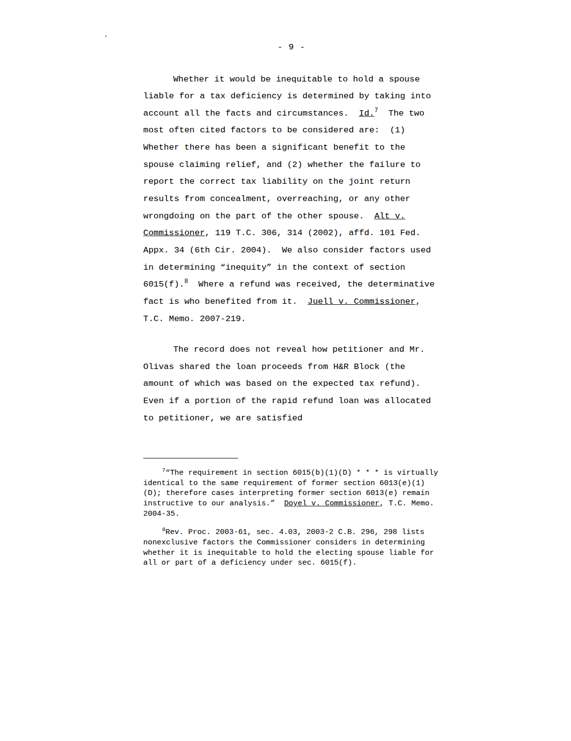‘
- 9 -
Whether it would be inequitable to hold a spouse liable for a tax deficiency is determined by taking into account all the facts and circumstances. Id. 7 The two most often cited factors to be considered are: (1) Whether there has been a significant benefit to the spouse claiming relief, and (2) whether the failure to report the correct tax liability on the joint return results from concealment, overreaching, or any other wrongdoing on the part of the other spouse. Alt v. Commissioner, 119 T.C. 306, 314 (2002), affd. 101 Fed. Appx. 34 (6th Cir. 2004). We also consider factors used in determining “inequity” in the context of section 6015(f).8 Where a refund was received, the determinative fact is who benefited from it. Juell v. Commissioner, T.C. Memo. 2007-219.
The record does not reveal how petitioner and Mr. Olivas shared the loan proceeds from H&R Block (the amount of which was based on the expected tax refund). Even if a portion of the rapid refund loan was allocated to petitioner, we are satisfied
7“The requirement in section 6015(b)(1)(D) * * * is virtually identical to the same requirement of former section 6013(e)(1)(D); therefore cases interpreting former section 6013(e) remain instructive to our analysis.” Doyel v. Commissioner, T.C. Memo. 2004-35.
8 Rev. Proc. 2003-61, sec. 4.03, 2003-2 C.B. 296, 298 lists nonexclusive factors the Commissioner considers in determining whether it is inequitable to hold the electing spouse liable for all or part of a deficiency under sec. 6015(f).